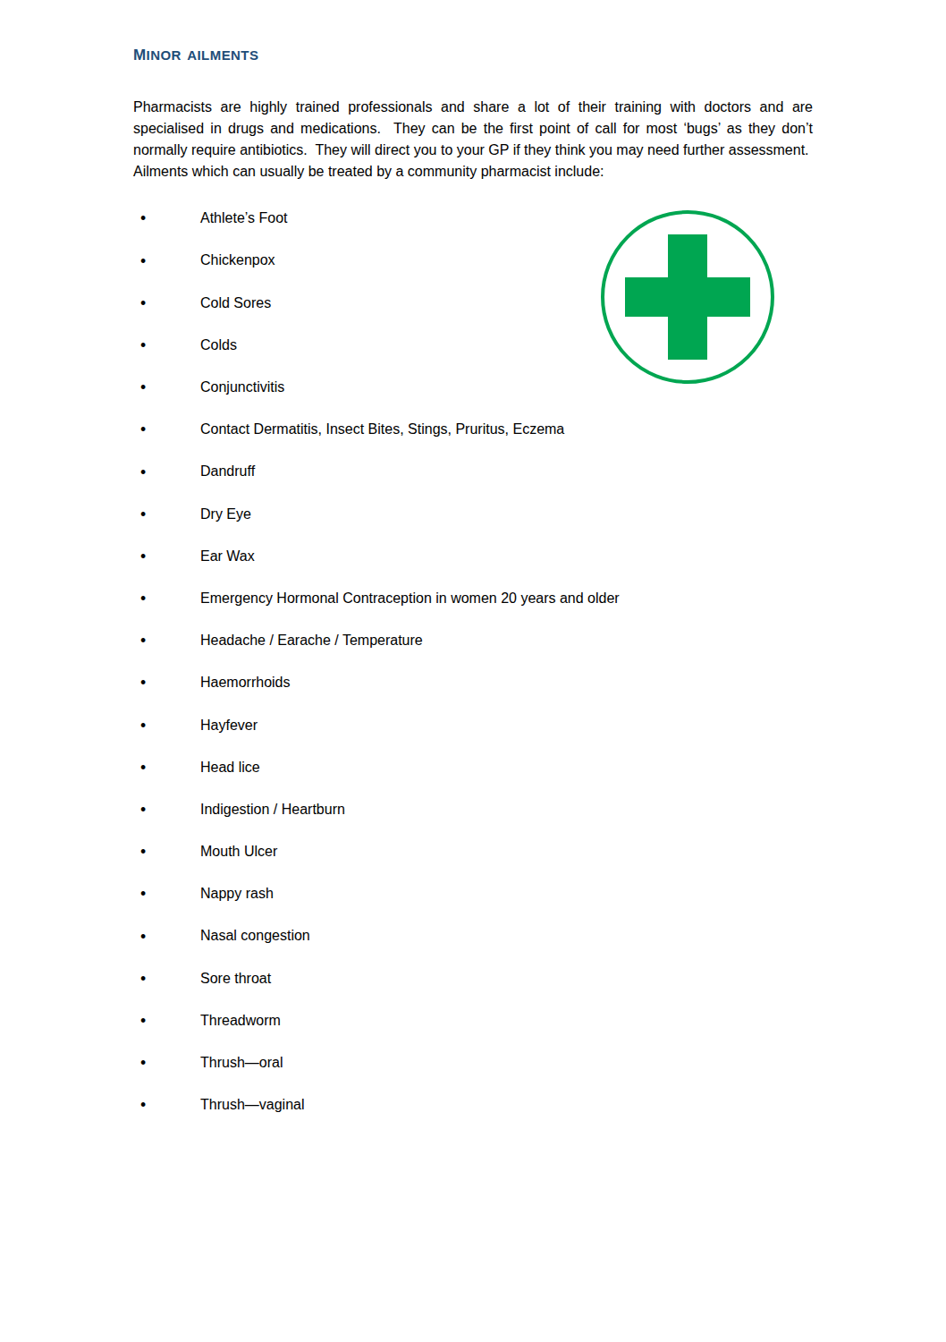Minor Ailments
Pharmacists are highly trained professionals and share a lot of their training with doctors and are specialised in drugs and medications. They can be the first point of call for most ‘bugs’ as they don’t normally require antibiotics. They will direct you to your GP if they think you may need further assessment. Ailments which can usually be treated by a community pharmacist include:
Athlete’s Foot
Chickenpox
Cold Sores
Colds
Conjunctivitis
Contact Dermatitis, Insect Bites, Stings, Pruritus, Eczema
Dandruff
Dry Eye
Ear Wax
Emergency Hormonal Contraception in women 20 years and older
Headache / Earache / Temperature
Haemorrhoids
Hayfever
Head lice
Indigestion / Heartburn
Mouth Ulcer
Nappy rash
Nasal congestion
Sore throat
Threadworm
Thrush—oral
Thrush—vaginal